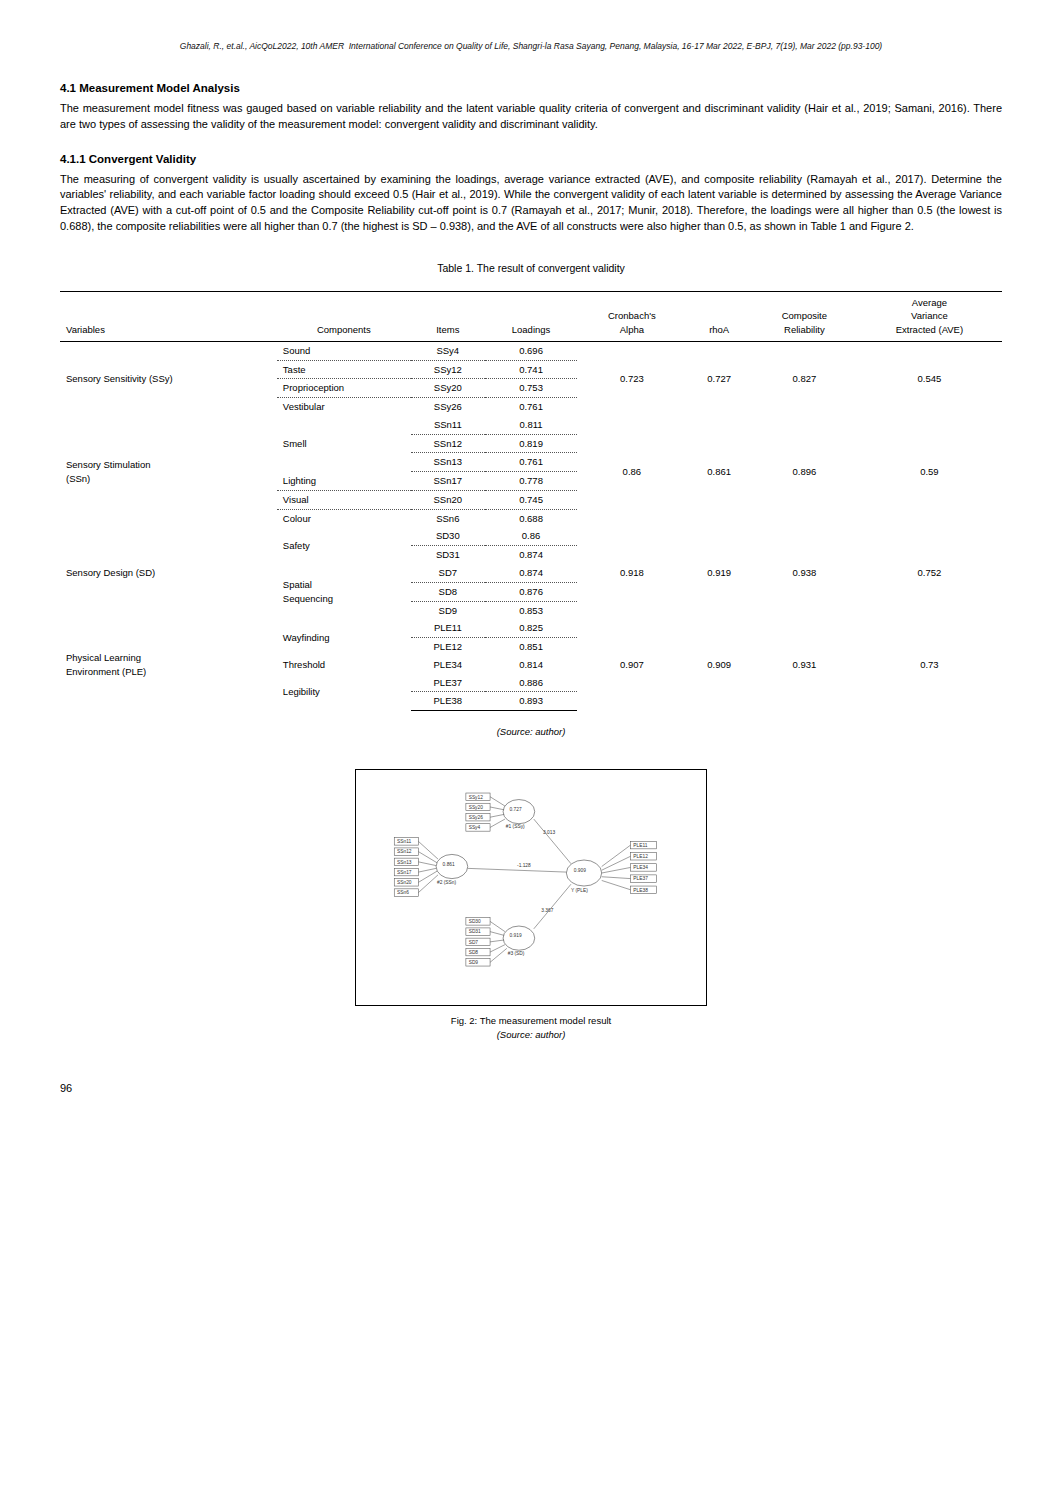Ghazali, R., et.al., AicQoL2022, 10th AMER International Conference on Quality of Life, Shangri-la Rasa Sayang, Penang, Malaysia, 16-17 Mar 2022, E-BPJ, 7(19), Mar 2022 (pp.93-100)
4.1 Measurement Model Analysis
The measurement model fitness was gauged based on variable reliability and the latent variable quality criteria of convergent and discriminant validity (Hair et al., 2019; Samani, 2016). There are two types of assessing the validity of the measurement model: convergent validity and discriminant validity.
4.1.1 Convergent Validity
The measuring of convergent validity is usually ascertained by examining the loadings, average variance extracted (AVE), and composite reliability (Ramayah et al., 2017). Determine the variables' reliability, and each variable factor loading should exceed 0.5 (Hair et al., 2019). While the convergent validity of each latent variable is determined by assessing the Average Variance Extracted (AVE) with a cut-off point of 0.5 and the Composite Reliability cut-off point is 0.7 (Ramayah et al., 2017; Munir, 2018). Therefore, the loadings were all higher than 0.5 (the lowest is 0.688), the composite reliabilities were all higher than 0.7 (the highest is SD – 0.938), and the AVE of all constructs were also higher than 0.5, as shown in Table 1 and Figure 2.
Table 1. The result of convergent validity
| Variables | Components | Items | Loadings | Cronbach's Alpha | rhoA | Composite Reliability | Average Variance Extracted (AVE) |
| --- | --- | --- | --- | --- | --- | --- | --- |
| Sensory Sensitivity (SSy) | Sound | SSy4 | 0.696 | 0.723 | 0.727 | 0.827 | 0.545 |
| Taste | SSy12 | 0.741 |
| Proprioception | SSy20 | 0.753 |
| Vestibular | SSy26 | 0.761 |
| Sensory Stimulation (SSn) | Smell | SSn11 | 0.811 | 0.86 | 0.861 | 0.896 | 0.59 |
| SSn12 | 0.819 |
| SSn13 | 0.761 |
| Lighting | SSn17 | 0.778 |
| Visual | SSn20 | 0.745 |
| Colour | SSn6 | 0.688 |
| Sensory Design (SD) | Safety | SD30 | 0.86 | 0.918 | 0.919 | 0.938 | 0.752 |
| SD31 | 0.874 |
| Spatial Sequencing | SD7 | 0.874 |
| SD8 | 0.876 |
| SD9 | 0.853 |
| Physical Learning Environment (PLE) | Wayfinding | PLE11 | 0.825 | 0.907 | 0.909 | 0.931 | 0.73 |
| PLE12 | 0.851 |
| Threshold | PLE34 | 0.814 |
| Legibility | PLE37 | 0.886 |
| PLE38 | 0.893 |
(Source: author)
SSy12 SSy20 SSy26 SSy4 0.727 #1 (SSy) SSn11 SSn12 SSn13 SSn17 SSn20 SSn6 0.861 #2 (SSn) SD30 SD31 SD7 SD8 SD9 0.919 #3 (SD) 0.909 Y (PLE) PLE11 PLE12 PLE34 PLE37 PLE38 3.013 -1.128 3.367
Fig. 2: The measurement model result
(Source: author)
96